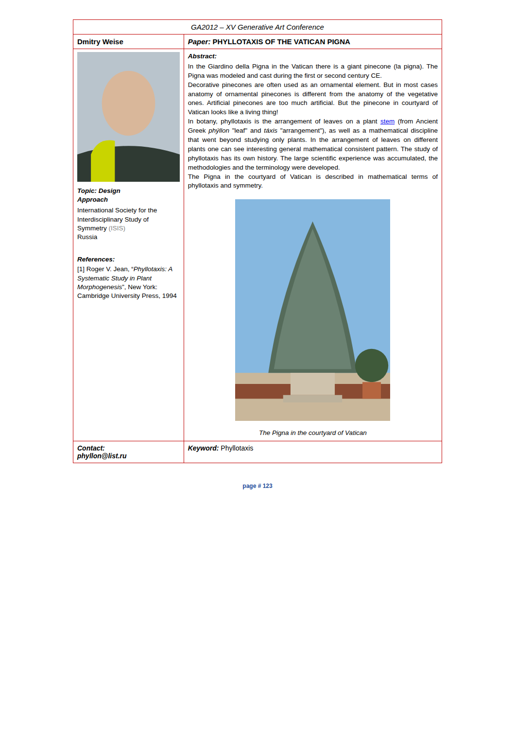| GA2012 – XV Generative Art Conference |
| Dmitry Weise | Paper: PHYLLOTAXIS OF THE VATICAN PIGNA |
| Topic: Design Approach International Society for the Interdisciplinary Study of Symmetry (ISIS) Russia References: [1] Roger V. Jean, “ Phyllotaxis: A Systematic Study in Plant Morphogenesis ”, New York: Cambridge University Press, 1994 | Abstract: In the Giardino della Pigna in the Vatican there is a giant pinecone (la pigna). The Pigna was modeled and cast during the first or second century CE. Decorative pinecones are often used as an ornamental element. But in most cases anatomy of ornamental pinecones is different from the anatomy of the vegetative ones. Artificial pinecones are too much artificial. But the pinecone in courtyard of Vatican looks like a living thing! In botany, phyllotaxis is the arrangement of leaves on a plant stem (from Ancient Greek phýllon "leaf" and táxis "arrangement"), as well as a mathematical discipline that went beyond studying only plants. In the arrangement of leaves on different plants one can see interesting general mathematical consistent pattern. The study of phyllotaxis has its own history. The large scientific experience was accumulated, the methodologies and the terminology were developed. The Pigna in the courtyard of Vatican is described in mathematical terms of phyllotaxis and symmetry. The Pigna in the courtyard of Vatican |
| Contact: phyllon@list.ru | Keyword: Phyllotaxis |
page # 123